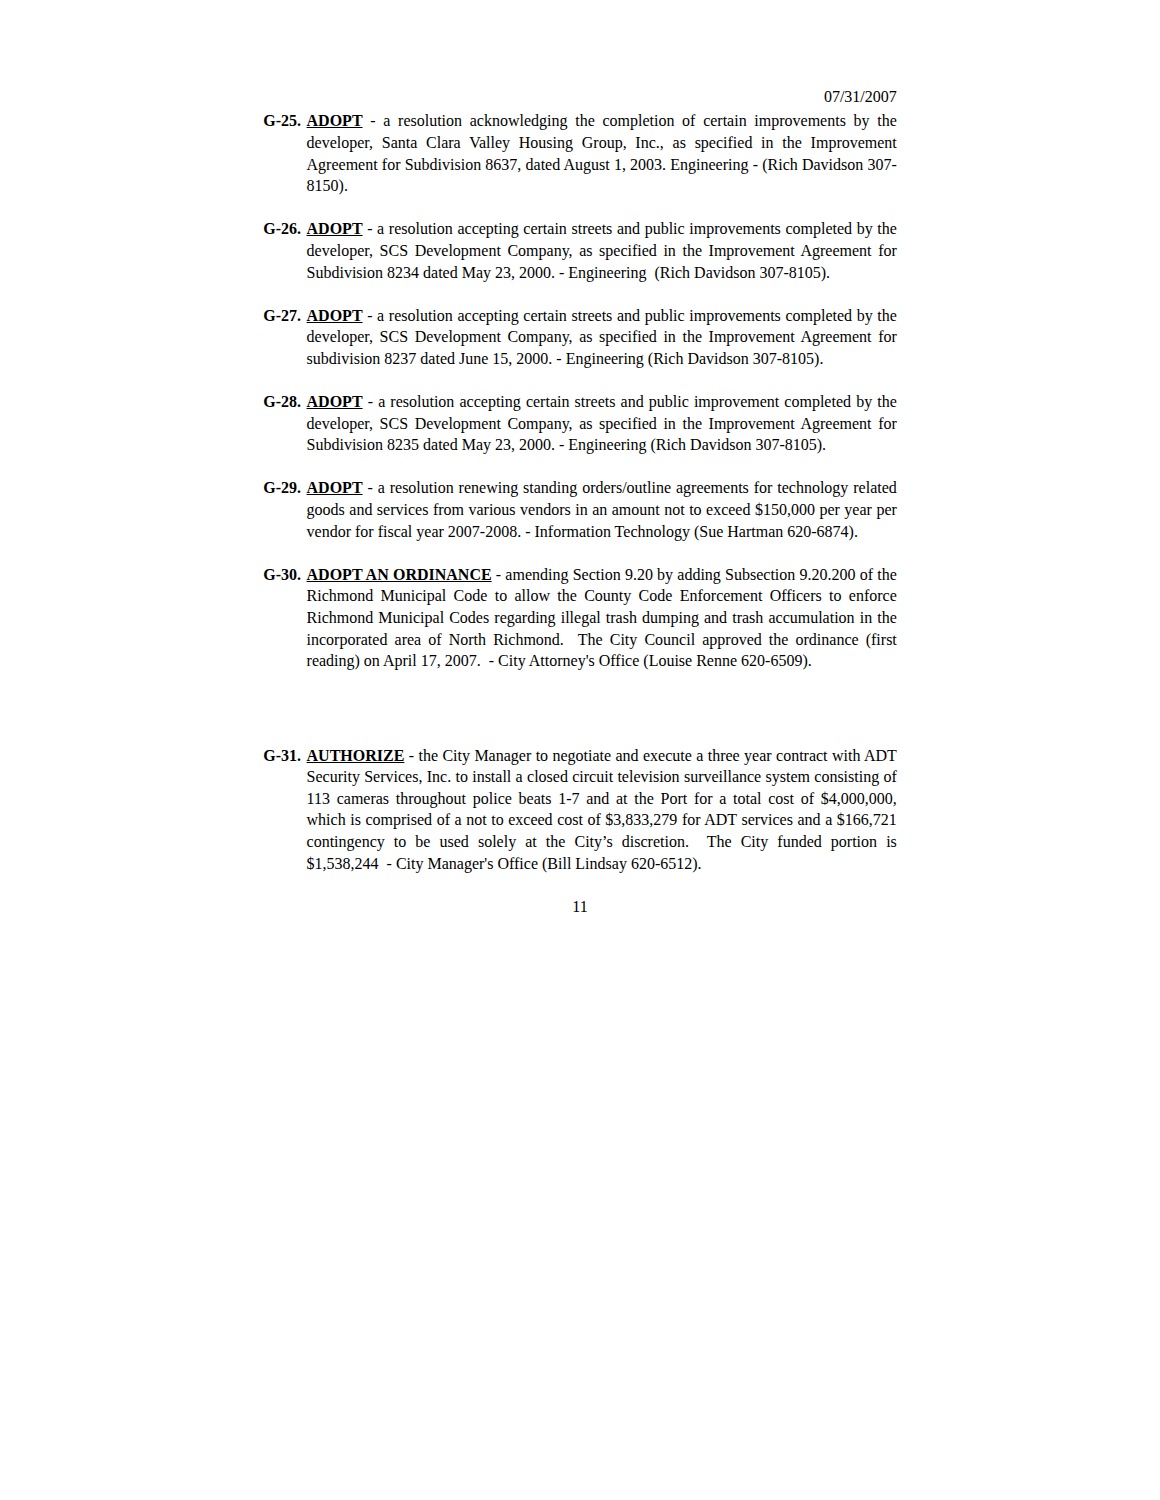07/31/2007
G-25.
ADOPT - a resolution acknowledging the completion of certain improvements by the developer, Santa Clara Valley Housing Group, Inc., as specified in the Improvement Agreement for Subdivision 8637, dated August 1, 2003. Engineering - (Rich Davidson 307-8150).
G-26.
ADOPT - a resolution accepting certain streets and public improvements completed by the developer, SCS Development Company, as specified in the Improvement Agreement for Subdivision 8234 dated May 23, 2000. - Engineering (Rich Davidson 307-8105).
G-27.
ADOPT - a resolution accepting certain streets and public improvements completed by the developer, SCS Development Company, as specified in the Improvement Agreement for subdivision 8237 dated June 15, 2000. - Engineering (Rich Davidson 307-8105).
G-28.
ADOPT - a resolution accepting certain streets and public improvement completed by the developer, SCS Development Company, as specified in the Improvement Agreement for Subdivision 8235 dated May 23, 2000. - Engineering (Rich Davidson 307-8105).
G-29.
ADOPT - a resolution renewing standing orders/outline agreements for technology related goods and services from various vendors in an amount not to exceed $150,000 per year per vendor for fiscal year 2007-2008. - Information Technology (Sue Hartman 620-6874).
G-30.
ADOPT AN ORDINANCE - amending Section 9.20 by adding Subsection 9.20.200 of the Richmond Municipal Code to allow the County Code Enforcement Officers to enforce Richmond Municipal Codes regarding illegal trash dumping and trash accumulation in the incorporated area of North Richmond. The City Council approved the ordinance (first reading) on April 17, 2007. - City Attorney's Office (Louise Renne 620-6509).
G-31.
AUTHORIZE - the City Manager to negotiate and execute a three year contract with ADT Security Services, Inc. to install a closed circuit television surveillance system consisting of 113 cameras throughout police beats 1-7 and at the Port for a total cost of $4,000,000, which is comprised of a not to exceed cost of $3,833,279 for ADT services and a $166,721 contingency to be used solely at the City’s discretion. The City funded portion is $1,538,244 - City Manager's Office (Bill Lindsay 620-6512).
11